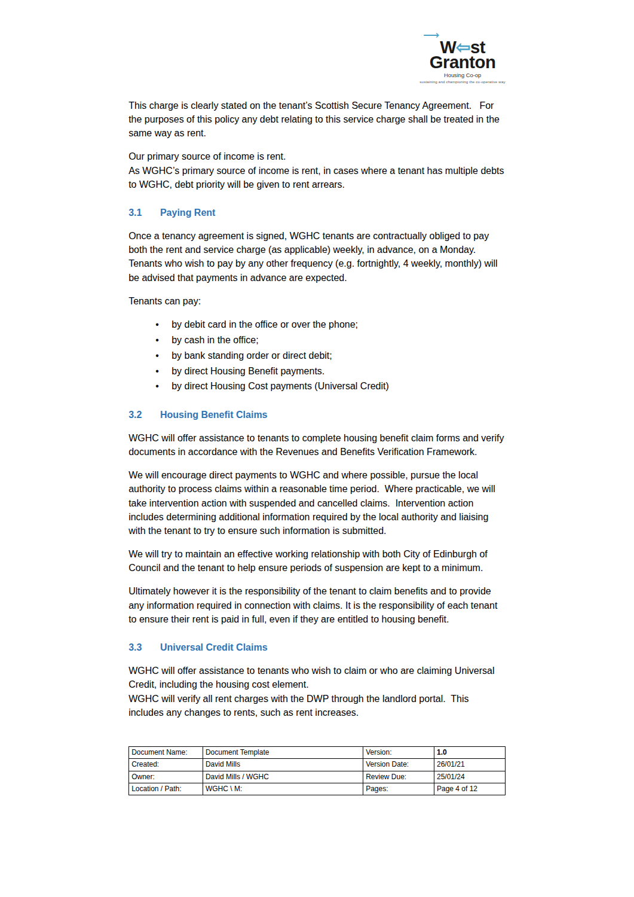⟶
W⇦st
Granton
Housing Co-op
sustaining and championing the co-operative way
This charge is clearly stated on the tenant’s Scottish Secure Tenancy Agreement. For the purposes of this policy any debt relating to this service charge shall be treated in the same way as rent.
Our primary source of income is rent.
As WGHC’s primary source of income is rent, in cases where a tenant has multiple debts to WGHC, debt priority will be given to rent arrears.
3.1 Paying Rent
Once a tenancy agreement is signed, WGHC tenants are contractually obliged to pay both the rent and service charge (as applicable) weekly, in advance, on a Monday.
Tenants who wish to pay by any other frequency (e.g. fortnightly, 4 weekly, monthly) will be advised that payments in advance are expected.
Tenants can pay:
by debit card in the office or over the phone;
by cash in the office;
by bank standing order or direct debit;
by direct Housing Benefit payments.
by direct Housing Cost payments (Universal Credit)
3.2 Housing Benefit Claims
WGHC will offer assistance to tenants to complete housing benefit claim forms and verify documents in accordance with the Revenues and Benefits Verification Framework.
We will encourage direct payments to WGHC and where possible, pursue the local authority to process claims within a reasonable time period. Where practicable, we will take intervention action with suspended and cancelled claims. Intervention action includes determining additional information required by the local authority and liaising with the tenant to try to ensure such information is submitted.
We will try to maintain an effective working relationship with both City of Edinburgh of Council and the tenant to help ensure periods of suspension are kept to a minimum.
Ultimately however it is the responsibility of the tenant to claim benefits and to provide any information required in connection with claims. It is the responsibility of each tenant to ensure their rent is paid in full, even if they are entitled to housing benefit.
3.3 Universal Credit Claims
WGHC will offer assistance to tenants who wish to claim or who are claiming Universal Credit, including the housing cost element.
WGHC will verify all rent charges with the DWP through the landlord portal. This includes any changes to rents, such as rent increases.
| Document Name: | Document Template | Version: | 1.0 |
| Created: | David Mills | Version Date: | 26/01/21 |
| Owner: | David Mills / WGHC | Review Due: | 25/01/24 |
| Location / Path: | WGHC \ M: | Pages: | Page 4 of 12 |